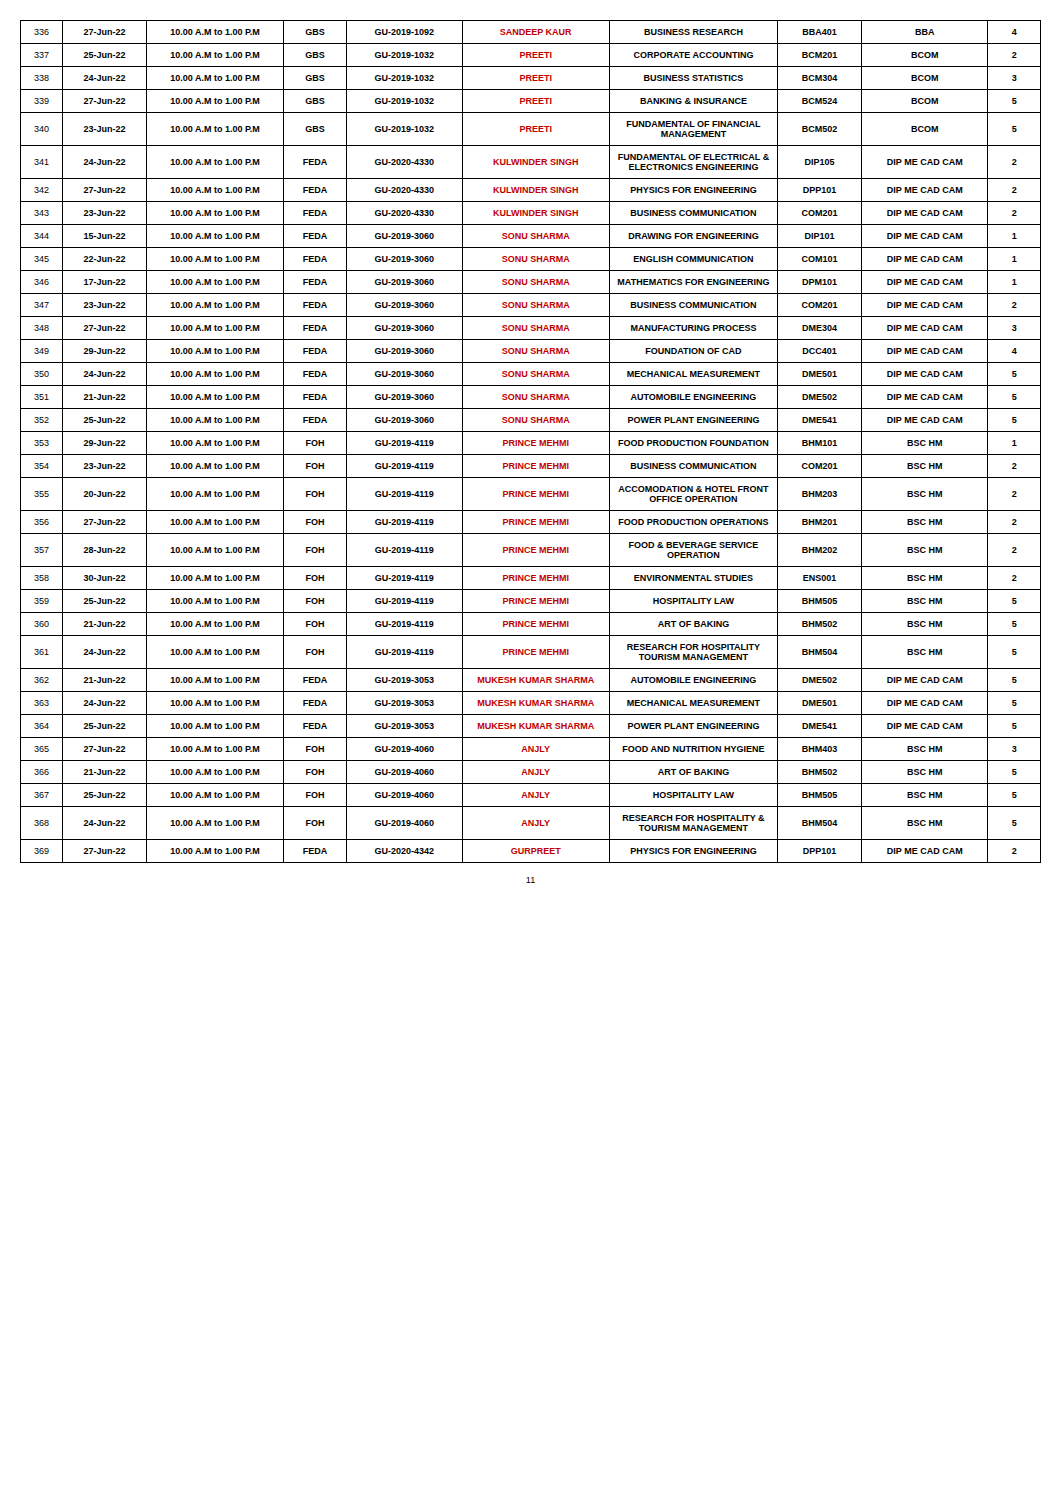| 336 | 27-Jun-22 | 10.00 A.M to 1.00 P.M | GBS | GU-2019-1092 | SANDEEP KAUR | BUSINESS RESEARCH | BBA401 | BBA | 4 |
| 337 | 25-Jun-22 | 10.00 A.M to 1.00 P.M | GBS | GU-2019-1032 | PREETI | CORPORATE ACCOUNTING | BCM201 | BCOM | 2 |
| 338 | 24-Jun-22 | 10.00 A.M to 1.00 P.M | GBS | GU-2019-1032 | PREETI | BUSINESS STATISTICS | BCM304 | BCOM | 3 |
| 339 | 27-Jun-22 | 10.00 A.M to 1.00 P.M | GBS | GU-2019-1032 | PREETI | BANKING & INSURANCE | BCM524 | BCOM | 5 |
| 340 | 23-Jun-22 | 10.00 A.M to 1.00 P.M | GBS | GU-2019-1032 | PREETI | FUNDAMENTAL OF FINANCIAL MANAGEMENT | BCM502 | BCOM | 5 |
| 341 | 24-Jun-22 | 10.00 A.M to 1.00 P.M | FEDA | GU-2020-4330 | KULWINDER SINGH | FUNDAMENTAL OF ELECTRICAL & ELECTRONICS ENGINEERING | DIP105 | DIP ME CAD CAM | 2 |
| 342 | 27-Jun-22 | 10.00 A.M to 1.00 P.M | FEDA | GU-2020-4330 | KULWINDER SINGH | PHYSICS FOR ENGINEERING | DPP101 | DIP ME CAD CAM | 2 |
| 343 | 23-Jun-22 | 10.00 A.M to 1.00 P.M | FEDA | GU-2020-4330 | KULWINDER SINGH | BUSINESS COMMUNICATION | COM201 | DIP ME CAD CAM | 2 |
| 344 | 15-Jun-22 | 10.00 A.M to 1.00 P.M | FEDA | GU-2019-3060 | SONU SHARMA | DRAWING FOR ENGINEERING | DIP101 | DIP ME CAD CAM | 1 |
| 345 | 22-Jun-22 | 10.00 A.M to 1.00 P.M | FEDA | GU-2019-3060 | SONU SHARMA | ENGLISH COMMUNICATION | COM101 | DIP ME CAD CAM | 1 |
| 346 | 17-Jun-22 | 10.00 A.M to 1.00 P.M | FEDA | GU-2019-3060 | SONU SHARMA | MATHEMATICS FOR ENGINEERING | DPM101 | DIP ME CAD CAM | 1 |
| 347 | 23-Jun-22 | 10.00 A.M to 1.00 P.M | FEDA | GU-2019-3060 | SONU SHARMA | BUSINESS COMMUNICATION | COM201 | DIP ME CAD CAM | 2 |
| 348 | 27-Jun-22 | 10.00 A.M to 1.00 P.M | FEDA | GU-2019-3060 | SONU SHARMA | MANUFACTURING PROCESS | DME304 | DIP ME CAD CAM | 3 |
| 349 | 29-Jun-22 | 10.00 A.M to 1.00 P.M | FEDA | GU-2019-3060 | SONU SHARMA | FOUNDATION OF CAD | DCC401 | DIP ME CAD CAM | 4 |
| 350 | 24-Jun-22 | 10.00 A.M to 1.00 P.M | FEDA | GU-2019-3060 | SONU SHARMA | MECHANICAL MEASUREMENT | DME501 | DIP ME CAD CAM | 5 |
| 351 | 21-Jun-22 | 10.00 A.M to 1.00 P.M | FEDA | GU-2019-3060 | SONU SHARMA | AUTOMOBILE ENGINEERING | DME502 | DIP ME CAD CAM | 5 |
| 352 | 25-Jun-22 | 10.00 A.M to 1.00 P.M | FEDA | GU-2019-3060 | SONU SHARMA | POWER PLANT ENGINEERING | DME541 | DIP ME CAD CAM | 5 |
| 353 | 29-Jun-22 | 10.00 A.M to 1.00 P.M | FOH | GU-2019-4119 | PRINCE MEHMI | FOOD PRODUCTION FOUNDATION | BHM101 | BSC HM | 1 |
| 354 | 23-Jun-22 | 10.00 A.M to 1.00 P.M | FOH | GU-2019-4119 | PRINCE MEHMI | BUSINESS COMMUNICATION | COM201 | BSC HM | 2 |
| 355 | 20-Jun-22 | 10.00 A.M to 1.00 P.M | FOH | GU-2019-4119 | PRINCE MEHMI | ACCOMODATION & HOTEL FRONT OFFICE OPERATION | BHM203 | BSC HM | 2 |
| 356 | 27-Jun-22 | 10.00 A.M to 1.00 P.M | FOH | GU-2019-4119 | PRINCE MEHMI | FOOD PRODUCTION OPERATIONS | BHM201 | BSC HM | 2 |
| 357 | 28-Jun-22 | 10.00 A.M to 1.00 P.M | FOH | GU-2019-4119 | PRINCE MEHMI | FOOD & BEVERAGE SERVICE OPERATION | BHM202 | BSC HM | 2 |
| 358 | 30-Jun-22 | 10.00 A.M to 1.00 P.M | FOH | GU-2019-4119 | PRINCE MEHMI | ENVIRONMENTAL STUDIES | ENS001 | BSC HM | 2 |
| 359 | 25-Jun-22 | 10.00 A.M to 1.00 P.M | FOH | GU-2019-4119 | PRINCE MEHMI | HOSPITALITY LAW | BHM505 | BSC HM | 5 |
| 360 | 21-Jun-22 | 10.00 A.M to 1.00 P.M | FOH | GU-2019-4119 | PRINCE MEHMI | ART OF BAKING | BHM502 | BSC HM | 5 |
| 361 | 24-Jun-22 | 10.00 A.M to 1.00 P.M | FOH | GU-2019-4119 | PRINCE MEHMI | RESEARCH FOR HOSPITALITY TOURISM MANAGEMENT | BHM504 | BSC HM | 5 |
| 362 | 21-Jun-22 | 10.00 A.M to 1.00 P.M | FEDA | GU-2019-3053 | MUKESH KUMAR SHARMA | AUTOMOBILE ENGINEERING | DME502 | DIP ME CAD CAM | 5 |
| 363 | 24-Jun-22 | 10.00 A.M to 1.00 P.M | FEDA | GU-2019-3053 | MUKESH KUMAR SHARMA | MECHANICAL MEASUREMENT | DME501 | DIP ME CAD CAM | 5 |
| 364 | 25-Jun-22 | 10.00 A.M to 1.00 P.M | FEDA | GU-2019-3053 | MUKESH KUMAR SHARMA | POWER PLANT ENGINEERING | DME541 | DIP ME CAD CAM | 5 |
| 365 | 27-Jun-22 | 10.00 A.M to 1.00 P.M | FOH | GU-2019-4060 | ANJLY | FOOD AND NUTRITION HYGIENE | BHM403 | BSC HM | 3 |
| 366 | 21-Jun-22 | 10.00 A.M to 1.00 P.M | FOH | GU-2019-4060 | ANJLY | ART OF BAKING | BHM502 | BSC HM | 5 |
| 367 | 25-Jun-22 | 10.00 A.M to 1.00 P.M | FOH | GU-2019-4060 | ANJLY | HOSPITALITY LAW | BHM505 | BSC HM | 5 |
| 368 | 24-Jun-22 | 10.00 A.M to 1.00 P.M | FOH | GU-2019-4060 | ANJLY | RESEARCH FOR HOSPITALITY & TOURISM MANAGEMENT | BHM504 | BSC HM | 5 |
| 369 | 27-Jun-22 | 10.00 A.M to 1.00 P.M | FEDA | GU-2020-4342 | GURPREET | PHYSICS FOR ENGINEERING | DPP101 | DIP ME CAD CAM | 2 |
11